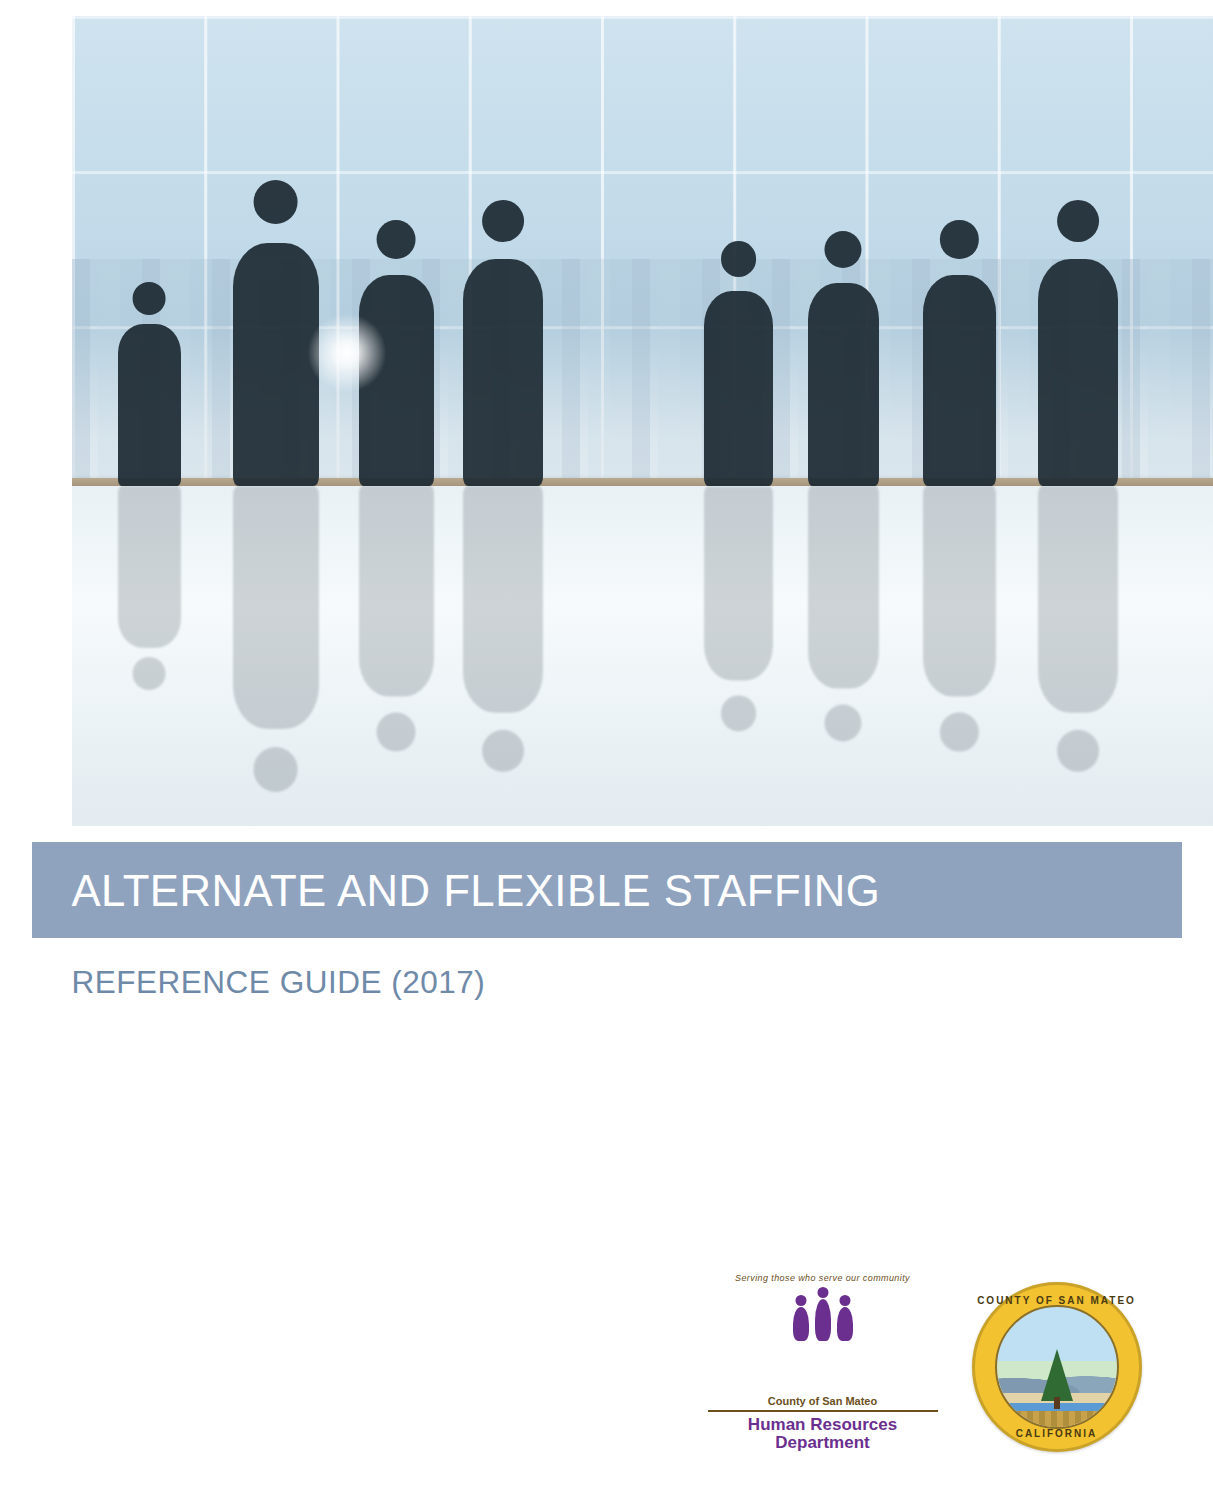Alternate and Flexible Staffing
Reference Guide (2017)
Serving those who serve our community
County of San Mateo
Human Resources
Department
COUNTY OF SAN MATEO
CALIFORNIA